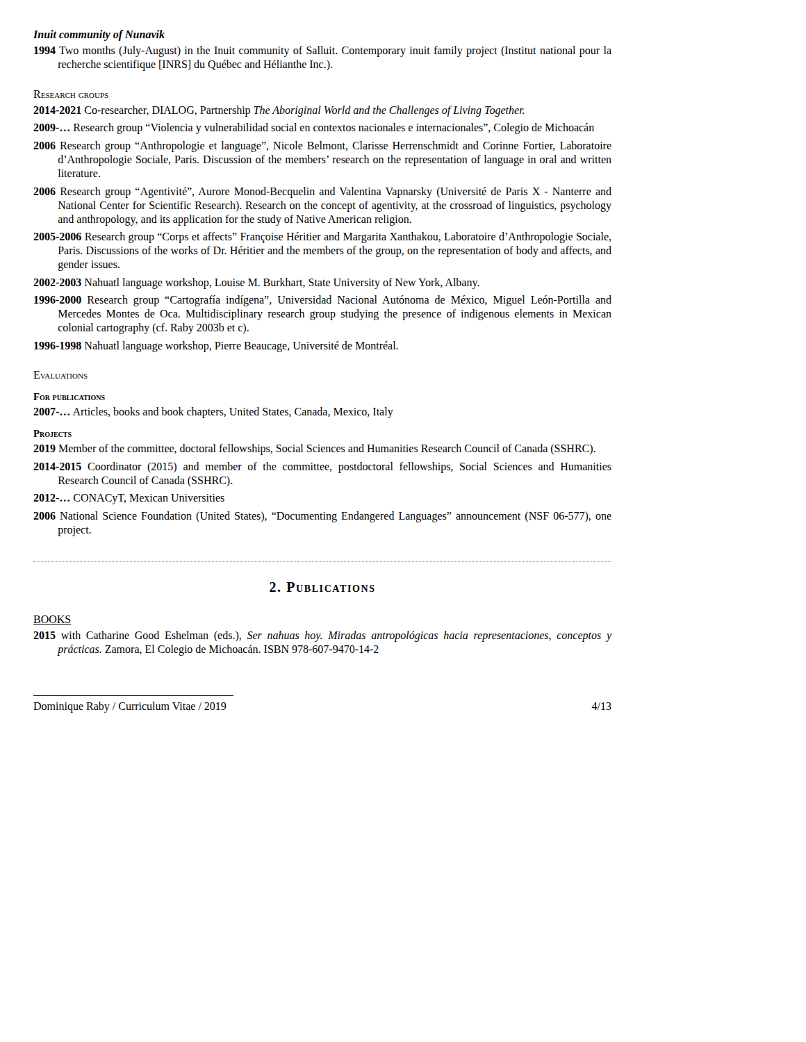Inuit community of Nunavik
1994 Two months (July-August) in the Inuit community of Salluit. Contemporary inuit family project (Institut national pour la recherche scientifique [INRS] du Québec and Hélianthe Inc.).
Research groups
2014-2021 Co-researcher, DIALOG, Partnership The Aboriginal World and the Challenges of Living Together.
2009-… Research group “Violencia y vulnerabilidad social en contextos nacionales e internacionales”, Colegio de Michoacán
2006 Research group “Anthropologie et language”, Nicole Belmont, Clarisse Herrenschmidt and Corinne Fortier, Laboratoire d’Anthropologie Sociale, Paris. Discussion of the members’ research on the representation of language in oral and written literature.
2006 Research group “Agentivité”, Aurore Monod-Becquelin and Valentina Vapnarsky (Université de Paris X - Nanterre and National Center for Scientific Research). Research on the concept of agentivity, at the crossroad of linguistics, psychology and anthropology, and its application for the study of Native American religion.
2005-2006 Research group “Corps et affects” Françoise Héritier and Margarita Xanthakou, Laboratoire d’Anthropologie Sociale, Paris. Discussions of the works of Dr. Héritier and the members of the group, on the representation of body and affects, and gender issues.
2002-2003 Nahuatl language workshop, Louise M. Burkhart, State University of New York, Albany.
1996-2000 Research group “Cartografía indígena”, Universidad Nacional Autónoma de México, Miguel León-Portilla and Mercedes Montes de Oca. Multidisciplinary research group studying the presence of indigenous elements in Mexican colonial cartography (cf. Raby 2003b et c).
1996-1998 Nahuatl language workshop, Pierre Beaucage, Université de Montréal.
Evaluations
For publications
2007-… Articles, books and book chapters, United States, Canada, Mexico, Italy
Projects
2019 Member of the committee, doctoral fellowships, Social Sciences and Humanities Research Council of Canada (SSHRC).
2014-2015 Coordinator (2015) and member of the committee, postdoctoral fellowships, Social Sciences and Humanities Research Council of Canada (SSHRC).
2012-… CONACyT, Mexican Universities
2006 National Science Foundation (United States), “Documenting Endangered Languages” announcement (NSF 06-577), one project.
2. Publications
BOOKS
2015 with Catharine Good Eshelman (eds.), Ser nahuas hoy. Miradas antropológicas hacia representaciones, conceptos y prácticas. Zamora, El Colegio de Michoacán. ISBN 978-607-9470-14-2
Dominique Raby / Curriculum Vitae / 2019 4/13